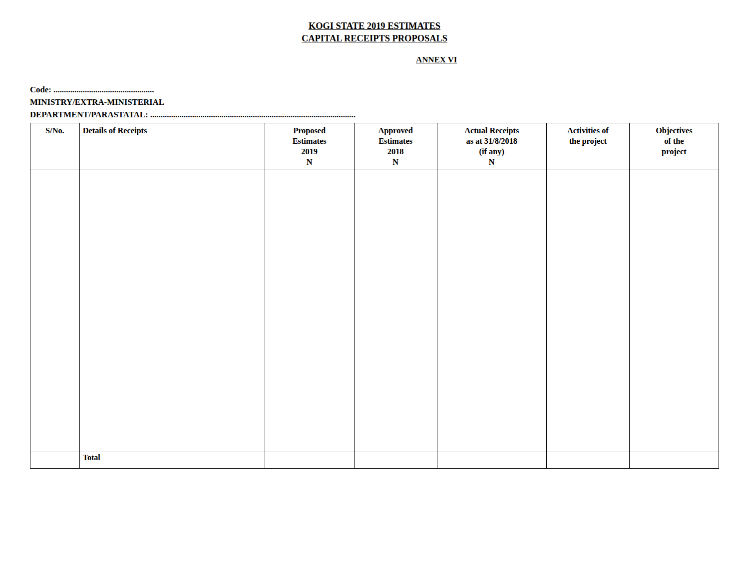KOGI STATE 2019 ESTIMATES CAPITAL RECEIPTS PROPOSALS
ANNEX VI
Code: ................................................
MINISTRY/EXTRA-MINISTERIAL
DEPARTMENT/PARASTATAL: ..................................................................................................
| S/No. | Details of Receipts | Proposed Estimates 2019 N | Approved Estimates 2018 N | Actual Receipts as at 31/8/2018 (if any) N | Activities of the project | Objectives of the project |
| --- | --- | --- | --- | --- | --- | --- |
| | Total | | | | | |